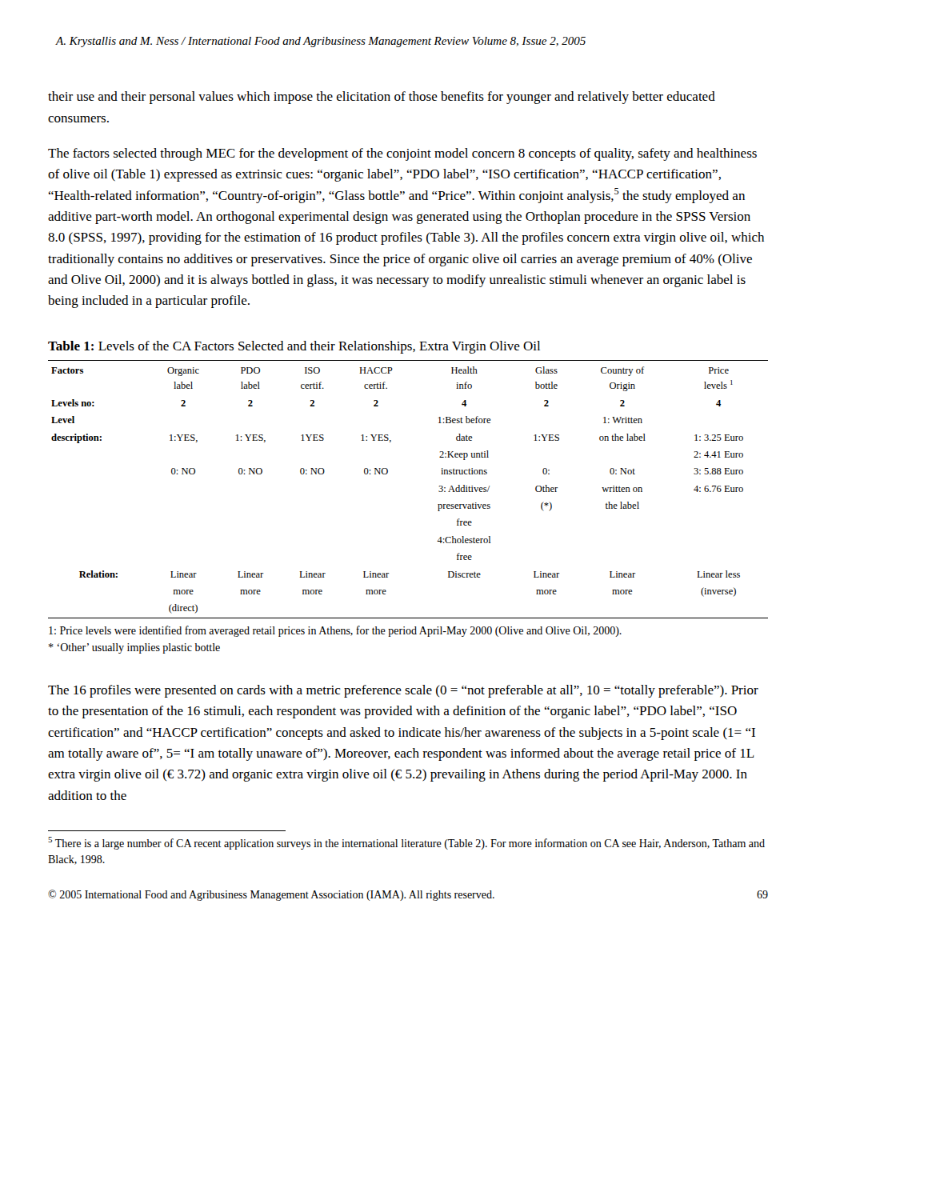A. Krystallis and M. Ness / International Food and Agribusiness Management Review Volume 8, Issue 2, 2005
their use and their personal values which impose the elicitation of those benefits for younger and relatively better educated consumers.
The factors selected through MEC for the development of the conjoint model concern 8 concepts of quality, safety and healthiness of olive oil (Table 1) expressed as extrinsic cues: “organic label”, “PDO label”, “ISO certification”, “HACCP certification”, “Health-related information”, “Country-of-origin”, “Glass bottle” and “Price”. Within conjoint analysis,5 the study employed an additive part-worth model. An orthogonal experimental design was generated using the Orthoplan procedure in the SPSS Version 8.0 (SPSS, 1997), providing for the estimation of 16 product profiles (Table 3). All the profiles concern extra virgin olive oil, which traditionally contains no additives or preservatives. Since the price of organic olive oil carries an average premium of 40% (Olive and Olive Oil, 2000) and it is always bottled in glass, it was necessary to modify unrealistic stimuli whenever an organic label is being included in a particular profile.
Table 1: Levels of the CA Factors Selected and their Relationships, Extra Virgin Olive Oil
| Factors | Organic label | PDO label | ISO certif. | HACCP certif. | Health info | Glass bottle | Country of Origin | Price levels 1 |
| --- | --- | --- | --- | --- | --- | --- | --- | --- |
| Levels no: | 2 | 2 | 2 | 2 | 4 | 2 | 2 | 4 |
| Level | | | | | 1:Best before | | 1: Written | |
| description: | 1:YES, | 1: YES, | 1YES | 1: YES, | date | 1:YES | on the label | 1: 3.25 Euro |
| | | | | | 2:Keep until | | | 2: 4.41 Euro |
| | 0: NO | 0: NO | 0: NO | 0: NO | instructions | 0: | 0: Not | 3: 5.88 Euro |
| | | | | | 3: Additives/ | Other | written on | 4: 6.76 Euro |
| | | | | | preservatives | (*) | the label | |
| | | | | | free | | | |
| | | | | | 4:Cholesterol | | | |
| | | | | | free | | | |
| Relation: | Linear | Linear | Linear | Linear | Discrete | Linear | Linear | Linear less |
| | more | more | more | more | | more | more | (inverse) |
| | (direct) | | | | | | | |
1: Price levels were identified from averaged retail prices in Athens, for the period April-May 2000 (Olive and Olive Oil, 2000).
* ‘Other’ usually implies plastic bottle
The 16 profiles were presented on cards with a metric preference scale (0 = “not preferable at all”, 10 = “totally preferable”). Prior to the presentation of the 16 stimuli, each respondent was provided with a definition of the “organic label”, “PDO label”, “ISO certification” and “HACCP certification” concepts and asked to indicate his/her awareness of the subjects in a 5-point scale (1= “I am totally aware of”, 5= “I am totally unaware of”). Moreover, each respondent was informed about the average retail price of 1L extra virgin olive oil (€ 3.72) and organic extra virgin olive oil (€ 5.2) prevailing in Athens during the period April-May 2000. In addition to the
5 There is a large number of CA recent application surveys in the international literature (Table 2). For more information on CA see Hair, Anderson, Tatham and Black, 1998.
© 2005 International Food and Agribusiness Management Association (IAMA). All rights reserved. 69